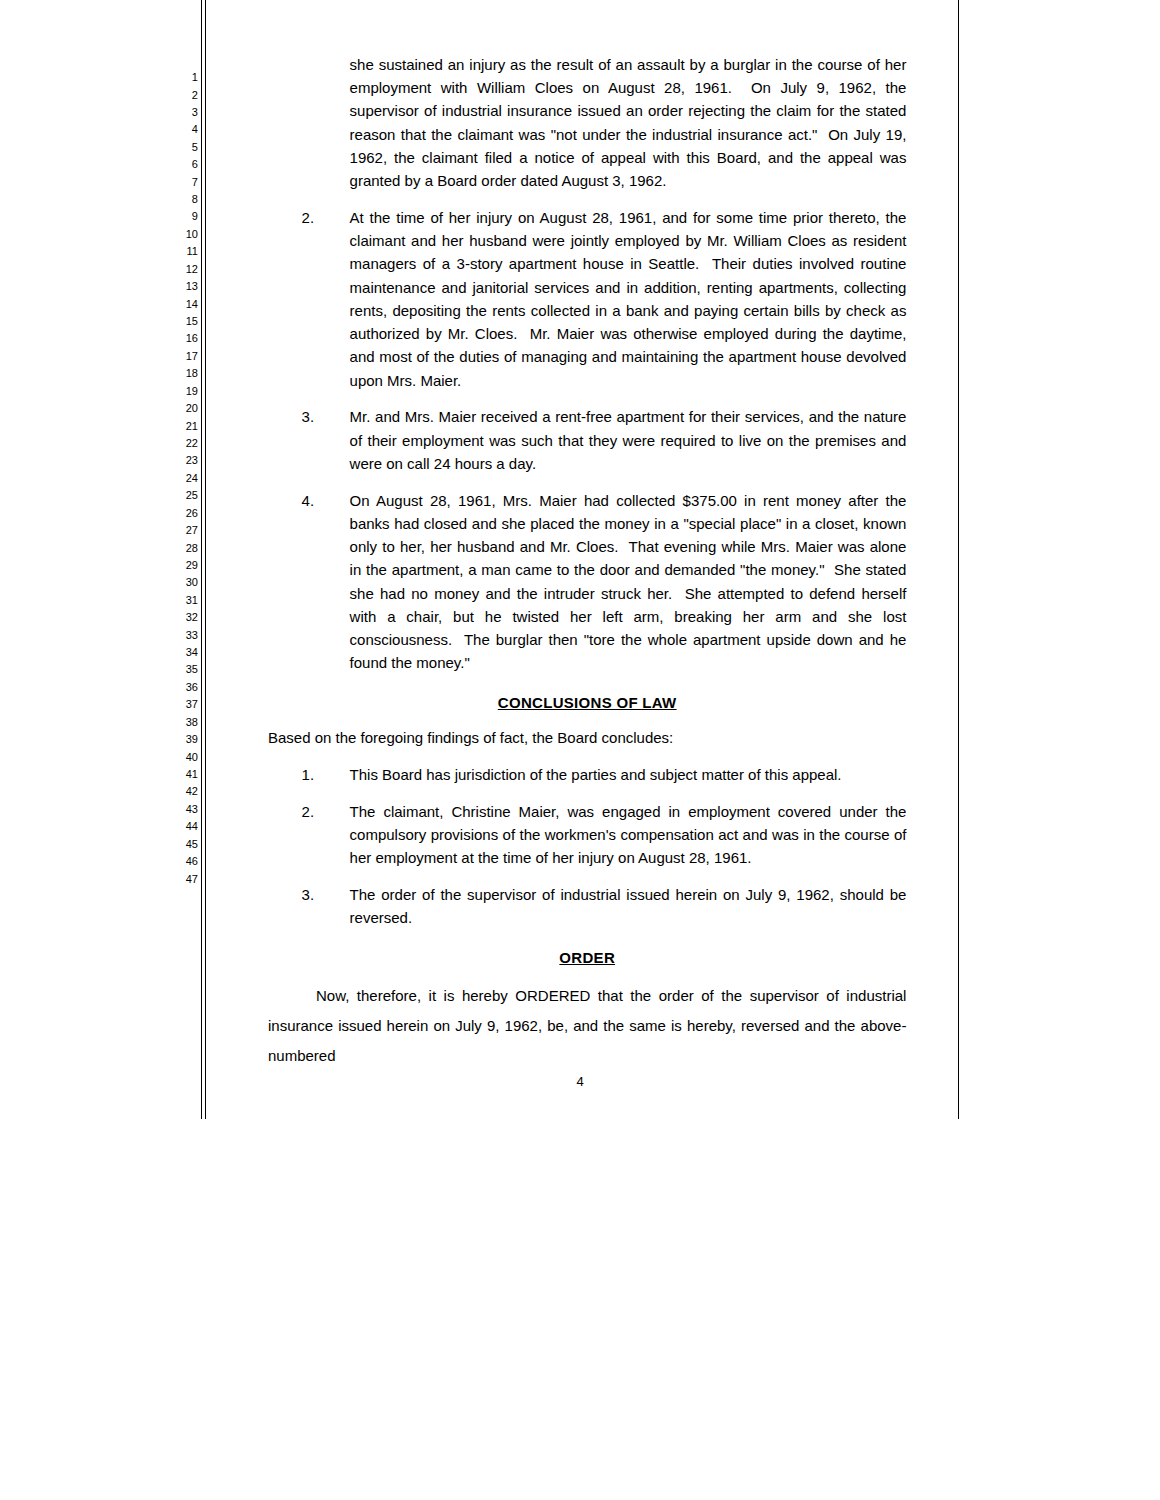1
2
3
4
5
6
7
8
9
10
11
12
13
14
15
16
17
18
19
20
21
22
23
24
25
26
27
28
29
30
31
32
33
34
35
36
37
38
39
40
41
42
43
44
45
46
47
she sustained an injury as the result of an assault by a burglar in the course of her employment with William Cloes on August 28, 1961. On July 9, 1962, the supervisor of industrial insurance issued an order rejecting the claim for the stated reason that the claimant was "not under the industrial insurance act." On July 19, 1962, the claimant filed a notice of appeal with this Board, and the appeal was granted by a Board order dated August 3, 1962.
2. At the time of her injury on August 28, 1961, and for some time prior thereto, the claimant and her husband were jointly employed by Mr. William Cloes as resident managers of a 3-story apartment house in Seattle. Their duties involved routine maintenance and janitorial services and in addition, renting apartments, collecting rents, depositing the rents collected in a bank and paying certain bills by check as authorized by Mr. Cloes. Mr. Maier was otherwise employed during the daytime, and most of the duties of managing and maintaining the apartment house devolved upon Mrs. Maier.
3. Mr. and Mrs. Maier received a rent-free apartment for their services, and the nature of their employment was such that they were required to live on the premises and were on call 24 hours a day.
4. On August 28, 1961, Mrs. Maier had collected $375.00 in rent money after the banks had closed and she placed the money in a "special place" in a closet, known only to her, her husband and Mr. Cloes. That evening while Mrs. Maier was alone in the apartment, a man came to the door and demanded "the money." She stated she had no money and the intruder struck her. She attempted to defend herself with a chair, but he twisted her left arm, breaking her arm and she lost consciousness. The burglar then "tore the whole apartment upside down and he found the money."
CONCLUSIONS OF LAW
Based on the foregoing findings of fact, the Board concludes:
1. This Board has jurisdiction of the parties and subject matter of this appeal.
2. The claimant, Christine Maier, was engaged in employment covered under the compulsory provisions of the workmen's compensation act and was in the course of her employment at the time of her injury on August 28, 1961.
3. The order of the supervisor of industrial issued herein on July 9, 1962, should be reversed.
ORDER
Now, therefore, it is hereby ORDERED that the order of the supervisor of industrial insurance issued herein on July 9, 1962, be, and the same is hereby, reversed and the above-numbered
4